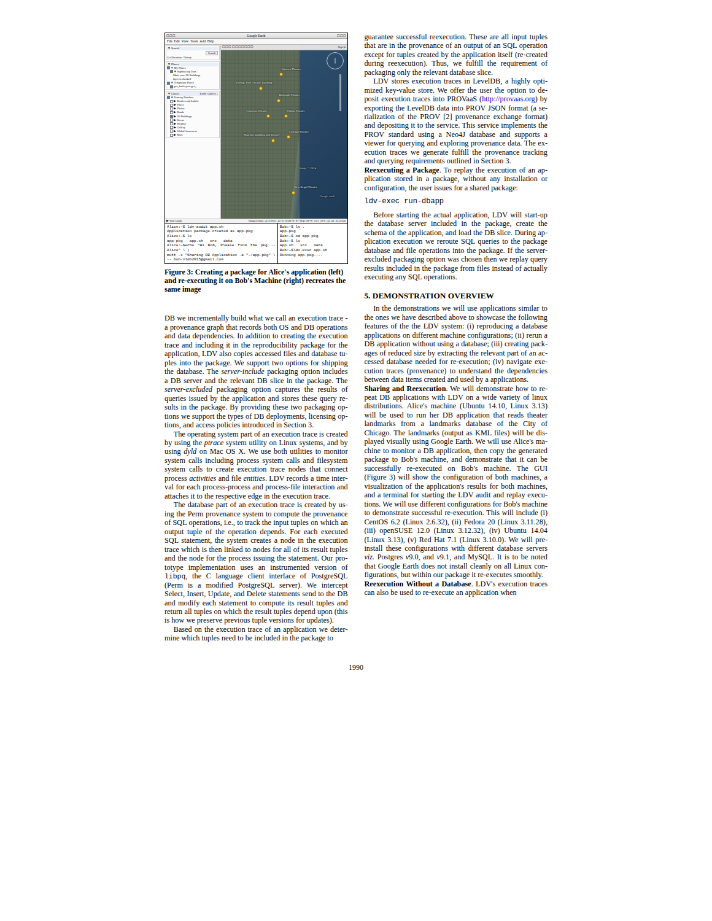☐☐☐ Google Earth ☐☐☐
File Edit View Tools Add Help
▼ Search
Search
Get Directions History
▼ Places
▼ My Places
▼ Sightseeing Tour
Make sure 3D Buildings
layer is checked
▼ Temporary Places
geo_kmlo-year.geo_
▼ Layers Earth Gallery »
▼ Primary Database
▶ Borders and Labels
▶ Places
▶ Photos
▶ Roads
▶ 3D Buildings
▶ Ocean
▶ Weather
▶ Gallery
▶ Global Awareness
▶ More
☐ ☐ ☐ ☐ ☐ ☐ ☐ ☐ ☐ ☐ Sign In
Uptown Theater
Portage Park Theatre Building
Biograph Theater
Congress Theater
Village Theatre
Chicago Theater
Majestic Building and Theater
New Regal Theater
Image © 2014
Google earth
▶ Tour Guide Imagery Date: 4/12/2013 41°51'32.86"N 87°38'47.28"W elev 29 ft eye alt 32.52 km
Alice:~$ ldv-audit app.sh Application package created as app-pkg Alice:~$ ls app-pkg app.sh src data Alice:~$echo "Hi Bob, Please find the pkg --Alice" \ | mutt -s "Sharing DB Application -a "./app-pkg" \ -- bob-vldb2015@gmail.com
Bob:~$ ls . app-pkg Bob:~$ cd app-pkg Bob:~$ ls app.sh src data Bob:~$ldv-exec app.sh Running app-pkg....
Figure 3: Creating a package for Alice's application (left) and re-executing it on Bob's Machine (right) recreates the same image
DB we incrementally build what we call an execution trace - a provenance graph that records both OS and DB operations and data dependencies. In addition to creating the execution trace and including it in the reproducibility package for the application, LDV also copies accessed files and database tuples into the package. We support two options for shipping the database. The server-include packaging option includes a DB server and the relevant DB slice in the package. The server-excluded packaging option captures the results of queries issued by the application and stores these query results in the package. By providing these two packaging options we support the types of DB deployments, licensing options, and access policies introduced in Section 3.
The operating system part of an execution trace is created by using the ptrace system utility on Linux systems, and by using dyld on Mac OS X. We use both utilities to monitor system calls including process system calls and filesystem system calls to create execution trace nodes that connect process activities and file entities. LDV records a time interval for each process-process and process-file interaction and attaches it to the respective edge in the execution trace.
The database part of an execution trace is created by using the Perm provenance system to compute the provenance of SQL operations, i.e., to track the input tuples on which an output tuple of the operation depends. For each executed SQL statement, the system creates a node in the execution trace which is then linked to nodes for all of its result tuples and the node for the process issuing the statement. Our prototype implementation uses an instrumented version of libpq, the C language client interface of PostgreSQL (Perm is a modified PostgreSQL server). We intercept Select, Insert, Update, and Delete statements send to the DB and modify each statement to compute its result tuples and return all tuples on which the result tuples depend upon (this is how we preserve previous tuple versions for updates).
Based on the execution trace of an application we determine which tuples need to be included in the package to
guarantee successful reexecution. These are all input tuples that are in the provenance of an output of an SQL operation except for tuples created by the application itself (re-created during reexecution). Thus, we fulfill the requirement of packaging only the relevant database slice.
LDV stores execution traces in LevelDB, a highly optimized key-value store. We offer the user the option to deposit execution traces into PROVaaS (http://provaas.org) by exporting the LevelDB data into PROV JSON format (a serialization of the PROV [2] provenance exchange format) and depositing it to the service. This service implements the PROV standard using a Neo4J database and supports a viewer for querying and exploring provenance data. The execution traces we generate fulfill the provenance tracking and querying requirements outlined in Section 3.
Reexecuting a Package. To replay the execution of an application stored in a package, without any installation or configuration, the user issues for a shared package:
ldv-exec run-dbapp
Before starting the actual application, LDV will start-up the database server included in the package, create the schema of the application, and load the DB slice. During application execution we reroute SQL queries to the package database and file operations into the package. If the server-excluded packaging option was chosen then we replay query results included in the package from files instead of actually executing any SQL operations.
5. DEMONSTRATION OVERVIEW
In the demonstrations we will use applications similar to the ones we have described above to showcase the following features of the the LDV system: (i) reproducing a database applications on different machine configurations; (ii) rerun a DB application without using a database; (iii) creating packages of reduced size by extracting the relevant part of an accessed database needed for re-execution; (iv) navigate execution traces (provenance) to understand the dependencies between data items created and used by a applications.
Sharing and Reexecution. We will demonstrate how to repeat DB applications with LDV on a wide variety of linux distributions. Alice's machine (Ubuntu 14.10, Linux 3.13) will be used to run her DB application that reads theater landmarks from a landmarks database of the City of Chicago. The landmarks (output as KML files) will be displayed visually using Google Earth. We will use Alice's machine to monitor a DB application, then copy the generated package to Bob's machine, and demonstrate that it can be successfully re-executed on Bob's machine. The GUI (Figure 3) will show the configuration of both machines, a visualization of the application's results for both machines, and a terminal for starting the LDV audit and replay executions. We will use different configurations for Bob's machine to demonstrate successful re-execution. This will include (i) CentOS 6.2 (Linux 2.6.32), (ii) Fedora 20 (Linux 3.11.28), (iii) openSUSE 12.0 (Linux 3.12.32), (iv) Ubuntu 14.04 (Linux 3.13), (v) Red Hat 7.1 (Linux 3.10.0). We will pre-install these configurations with different database servers viz. Postgres v9.0, and v9.1, and MySQL. It is to be noted that Google Earth does not install cleanly on all Linux configurations, but within our package it re-executes smoothly.
Reexecution Without a Database. LDV's execution traces can also be used to re-execute an application when
1990